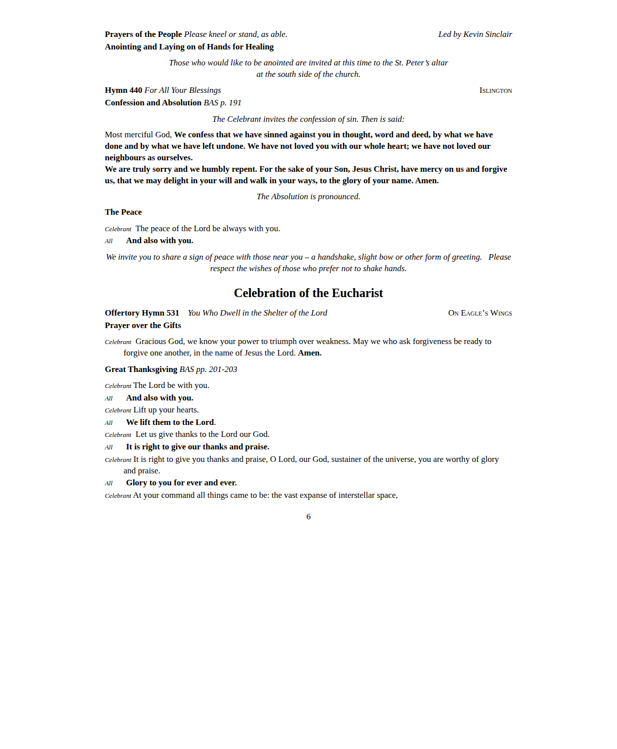Prayers of the People Please kneel or stand, as able.
Led by Kevin Sinclair
Anointing and Laying on of Hands for Healing
Those who would like to be anointed are invited at this time to the St. Peter’s altar
at the south side of the church.
Hymn 440 For All Your Blessings
Islington
Confession and Absolution BAS p. 191
The Celebrant invites the confession of sin. Then is said:
Most merciful God, We confess that we have sinned against you in thought, word and deed, by what we have done and by what we have left undone. We have not loved you with our whole heart; we have not loved our neighbours as ourselves.
We are truly sorry and we humbly repent. For the sake of your Son, Jesus Christ, have mercy on us and forgive us, that we may delight in your will and walk in your ways, to the glory of your name. Amen.
The Absolution is pronounced.
The Peace
Celebrant The peace of the Lord be always with you.
All And also with you.
We invite you to share a sign of peace with those near you – a handshake, slight bow or other form of greeting. Please respect the wishes of those who prefer not to shake hands.
Celebration of the Eucharist
Offertory Hymn 531 You Who Dwell in the Shelter of the Lord
On Eagle’s Wings
Prayer over the Gifts
Celebrant Gracious God, we know your power to triumph over weakness. May we who ask forgiveness be ready to forgive one another, in the name of Jesus the Lord. Amen.
Great Thanksgiving BAS pp. 201-203
Celebrant The Lord be with you.
All And also with you.
Celebrant Lift up your hearts.
All We lift them to the Lord.
Celebrant Let us give thanks to the Lord our God.
All It is right to give our thanks and praise.
Celebrant It is right to give you thanks and praise, O Lord, our God, sustainer of the universe, you are worthy of glory and praise.
All Glory to you for ever and ever.
Celebrant At your command all things came to be: the vast expanse of interstellar space,
6